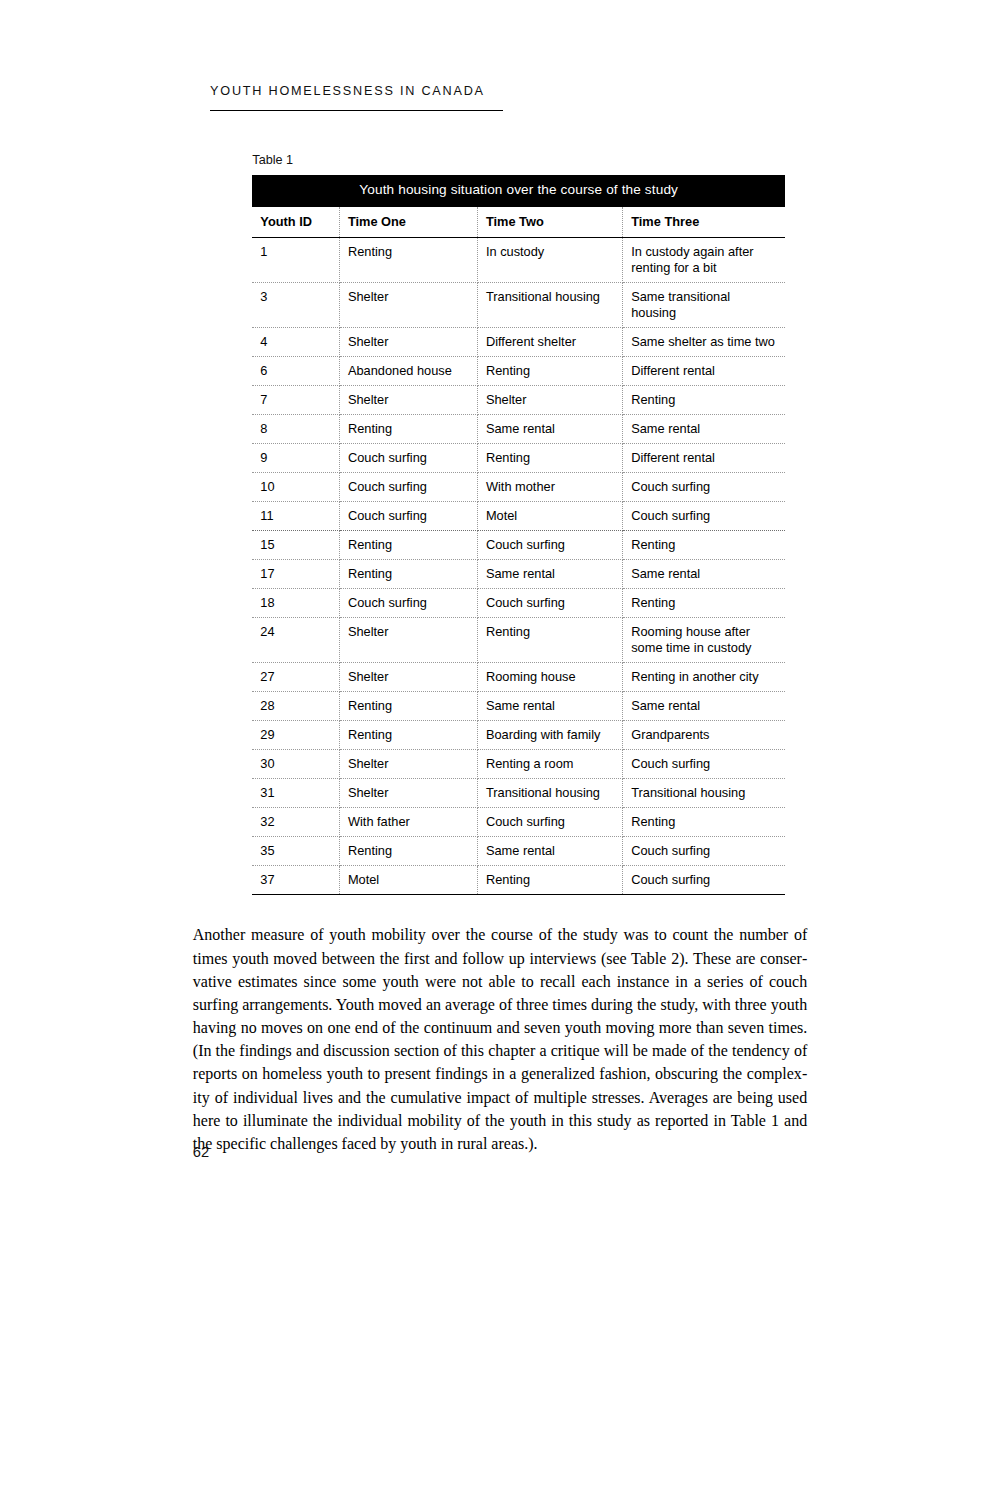Youth Homelessness in Canada
Table 1
Youth housing situation over the course of the study
| Youth ID | Time One | Time Two | Time Three |
| --- | --- | --- | --- |
| 1 | Renting | In custody | In custody again after renting for a bit |
| 3 | Shelter | Transitional housing | Same transitional housing |
| 4 | Shelter | Different shelter | Same shelter as time two |
| 6 | Abandoned house | Renting | Different rental |
| 7 | Shelter | Shelter | Renting |
| 8 | Renting | Same rental | Same rental |
| 9 | Couch surfing | Renting | Different rental |
| 10 | Couch surfing | With mother | Couch surfing |
| 11 | Couch surfing | Motel | Couch surfing |
| 15 | Renting | Couch surfing | Renting |
| 17 | Renting | Same rental | Same rental |
| 18 | Couch surfing | Couch surfing | Renting |
| 24 | Shelter | Renting | Rooming house after some time in custody |
| 27 | Shelter | Rooming house | Renting in another city |
| 28 | Renting | Same rental | Same rental |
| 29 | Renting | Boarding with family | Grandparents |
| 30 | Shelter | Renting a room | Couch surfing |
| 31 | Shelter | Transitional housing | Transitional housing |
| 32 | With father | Couch surfing | Renting |
| 35 | Renting | Same rental | Couch surfing |
| 37 | Motel | Renting | Couch surfing |
Another measure of youth mobility over the course of the study was to count the number of times youth moved between the first and follow up interviews (see Table 2). These are conservative estimates since some youth were not able to recall each instance in a series of couch surfing arrangements. Youth moved an average of three times during the study, with three youth having no moves on one end of the continuum and seven youth moving more than seven times. (In the findings and discussion section of this chapter a critique will be made of the tendency of reports on homeless youth to present findings in a generalized fashion, obscuring the complexity of individual lives and the cumulative impact of multiple stresses. Averages are being used here to illuminate the individual mobility of the youth in this study as reported in Table 1 and the specific challenges faced by youth in rural areas.).
62